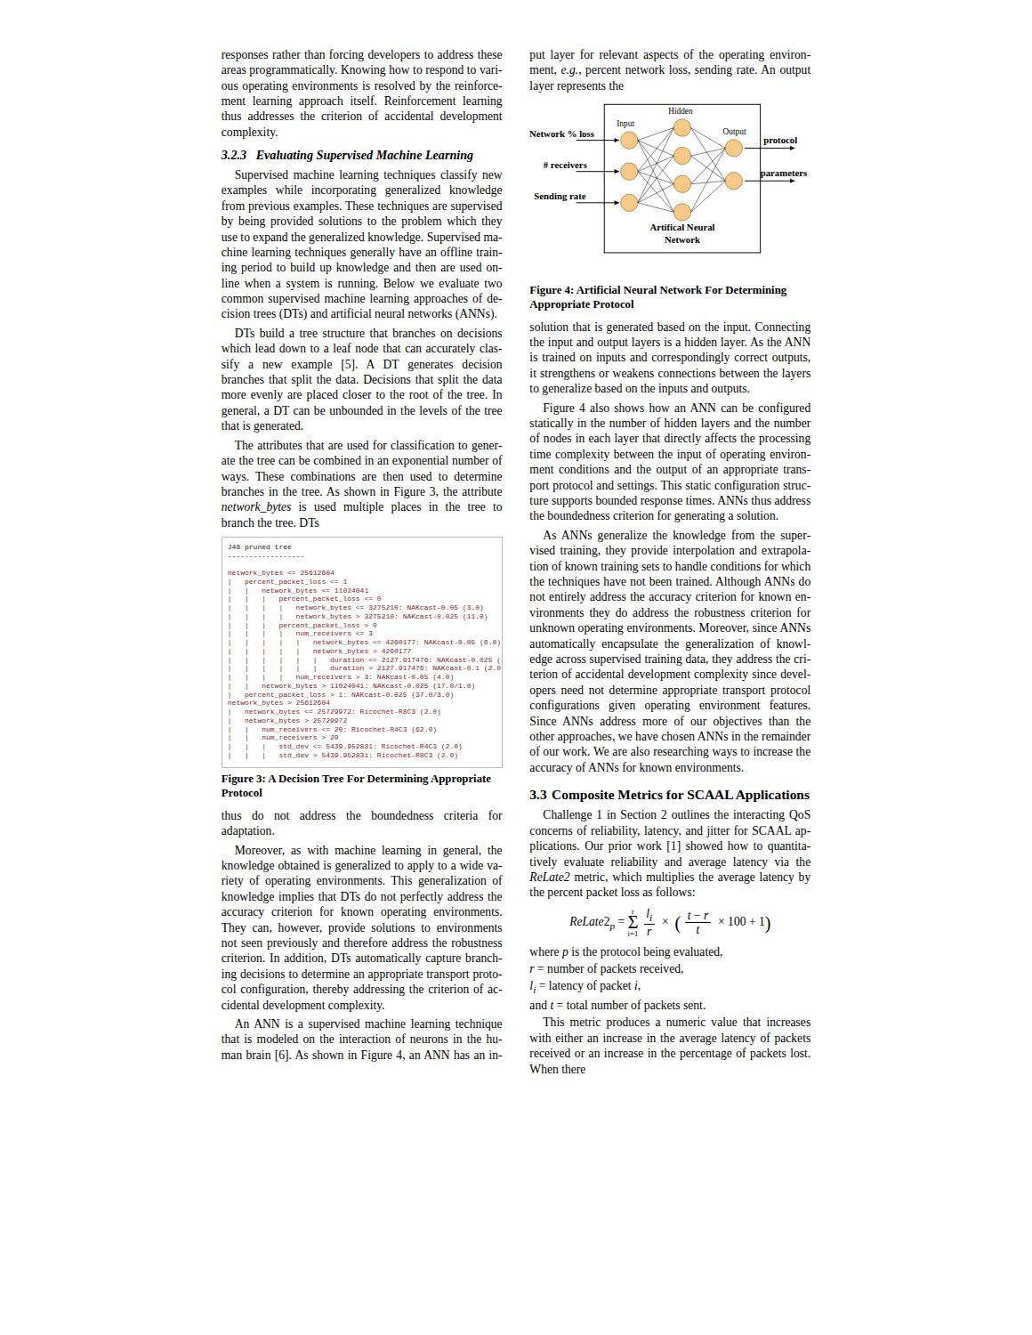responses rather than forcing developers to address these areas programmatically. Knowing how to respond to various operating environments is resolved by the reinforcement learning approach itself. Reinforcement learning thus addresses the criterion of accidental development complexity.
3.2.3 Evaluating Supervised Machine Learning
Supervised machine learning techniques classify new examples while incorporating generalized knowledge from previous examples. These techniques are supervised by being provided solutions to the problem which they use to expand the generalized knowledge. Supervised machine learning techniques generally have an offline training period to build up knowledge and then are used online when a system is running. Below we evaluate two common supervised machine learning approaches of decision trees (DTs) and artificial neural networks (ANNs).
DTs build a tree structure that branches on decisions which lead down to a leaf node that can accurately classify a new example [5]. A DT generates decision branches that split the data. Decisions that split the data more evenly are placed closer to the root of the tree. In general, a DT can be unbounded in the levels of the tree that is generated.
The attributes that are used for classification to generate the tree can be combined in an exponential number of ways. These combinations are then used to determine branches in the tree. As shown in Figure 3, the attribute network_bytes is used multiple places in the tree to branch the tree. DTs
J48 pruned tree ------------------ network_bytes <= 25612604 | percent_packet_loss <= 1 | | network_bytes <= 11024041 | | | percent_packet_loss <= 0 | | | | network_bytes <= 3275210: NAKcast-0.05 (3.0) | | | | network_bytes > 3275210: NAKcast-0.025 (11.0) | | | percent_packet_loss > 0 | | | | num_receivers <= 3 | | | | | network_bytes <= 4260177: NAKcast-0.05 (6.0) | | | | | network_bytes > 4260177 | | | | | | duration <= 2127.917476: NAKcast-0.025 (2.0) | | | | | | duration > 2127.917476: NAKcast-0.1 (2.0) | | | | num_receivers > 3: NAKcast-0.05 (4.0) | | network_bytes > 11024041: NAKcast-0.025 (17.0/1.0) | percent_packet_loss > 1: NAKcast-0.025 (37.0/3.0) network_bytes > 25612604 | network_bytes <= 25729972: Ricochet-R8C3 (2.0) | network_bytes > 25729972 | | num_receivers <= 20: Ricochet-R4C3 (62.0) | | num_receivers > 20 | | | std_dev <= 5439.952831: Ricochet-R4C3 (2.0) | | | std_dev > 5439.952831: Ricochet-R8C3 (2.0)
Figure 3: A Decision Tree For Determining Appropriate Protocol
thus do not address the boundedness criteria for adaptation.
Moreover, as with machine learning in general, the knowledge obtained is generalized to apply to a wide variety of operating environments. This generalization of knowledge implies that DTs do not perfectly address the accuracy criterion for known operating environments. They can, however, provide solutions to environments not seen previously and therefore address the robustness criterion. In addition, DTs automatically capture branching decisions to determine an appropriate transport protocol configuration, thereby addressing the criterion of accidental development complexity.
An ANN is a supervised machine learning technique that is modeled on the interaction of neurons in the human brain [6]. As shown in Figure 4, an ANN has an input layer for relevant aspects of the operating environment, e.g., percent network loss, sending rate. An output layer represents the
Input Hidden Output Network % loss # receivers Sending rate protocol parameters Artifical Neural Network
Figure 4: Artificial Neural Network For Determining Appropriate Protocol
solution that is generated based on the input. Connecting the input and output layers is a hidden layer. As the ANN is trained on inputs and correspondingly correct outputs, it strengthens or weakens connections between the layers to generalize based on the inputs and outputs.
Figure 4 also shows how an ANN can be configured statically in the number of hidden layers and the number of nodes in each layer that directly affects the processing time complexity between the input of operating environment conditions and the output of an appropriate transport protocol and settings. This static configuration structure supports bounded response times. ANNs thus address the boundedness criterion for generating a solution.
As ANNs generalize the knowledge from the supervised training, they provide interpolation and extrapolation of known training sets to handle conditions for which the techniques have not been trained. Although ANNs do not entirely address the accuracy criterion for known environments they do address the robustness criterion for unknown operating environments. Moreover, since ANNs automatically encapsulate the generalization of knowledge across supervised training data, they address the criterion of accidental development complexity since developers need not determine appropriate transport protocol configurations given operating environment features. Since ANNs address more of our objectives than the other approaches, we have chosen ANNs in the remainder of our work. We are also researching ways to increase the accuracy of ANNs for known environments.
3.3 Composite Metrics for SCAAL Applications
Challenge 1 in Section 2 outlines the interacting QoS concerns of reliability, latency, and jitter for SCAAL applications. Our prior work [1] showed how to quantitatively evaluate reliability and average latency via the ReLate2 metric, which multiplies the average latency by the percent packet loss as follows:
ReLate2p = rΣi=1 li r × ( t − r t × 100 + 1)
where p is the protocol being evaluated,
r = number of packets received,
li = latency of packet i,
and t = total number of packets sent.
This metric produces a numeric value that increases with either an increase in the average latency of packets received or an increase in the percentage of packets lost. When there